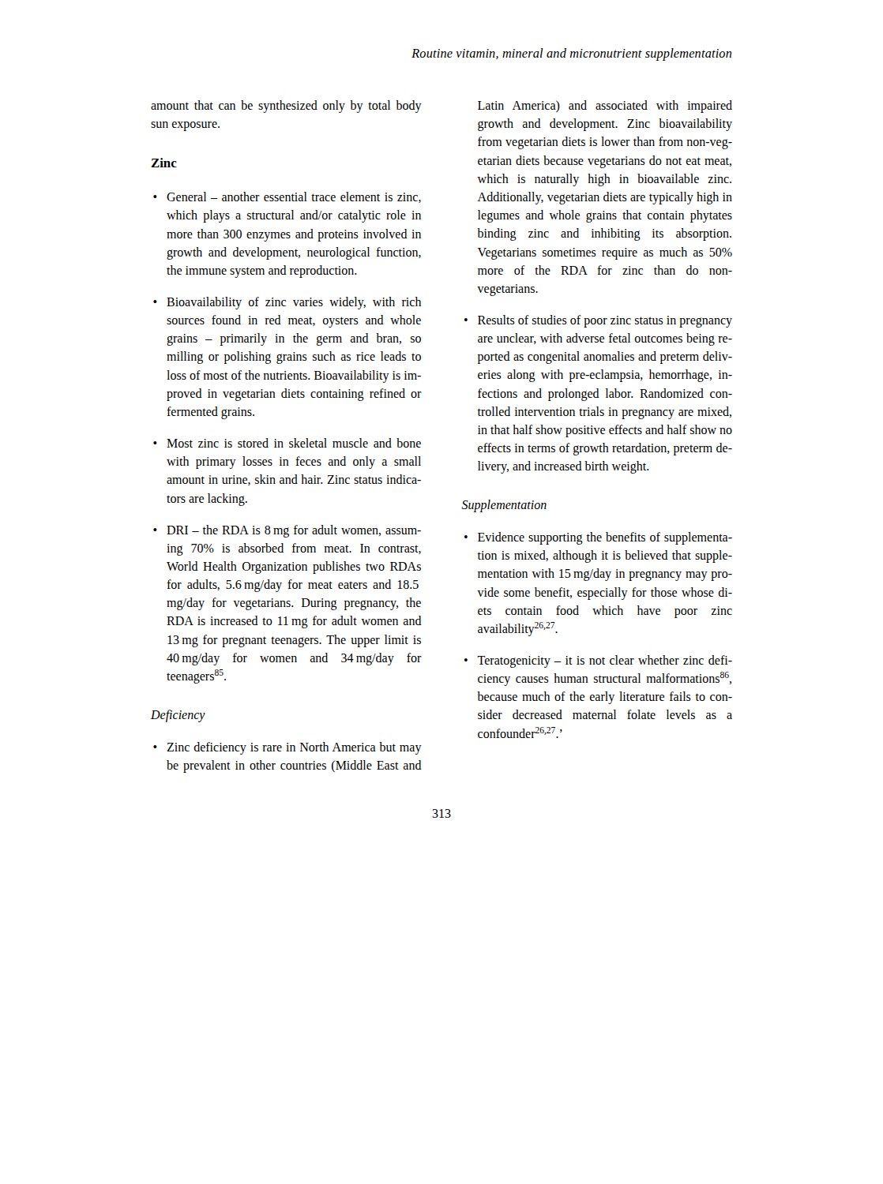Routine vitamin, mineral and micronutrient supplementation
amount that can be synthesized only by total body sun exposure.
Zinc
General – another essential trace element is zinc, which plays a structural and/or catalytic role in more than 300 enzymes and proteins involved in growth and development, neurological function, the immune system and reproduction.
Bioavailability of zinc varies widely, with rich sources found in red meat, oysters and whole grains – primarily in the germ and bran, so milling or polishing grains such as rice leads to loss of most of the nutrients. Bioavailability is improved in vegetarian diets containing refined or fermented grains.
Most zinc is stored in skeletal muscle and bone with primary losses in feces and only a small amount in urine, skin and hair. Zinc status indicators are lacking.
DRI – the RDA is 8 mg for adult women, assuming 70% is absorbed from meat. In contrast, World Health Organization publishes two RDAs for adults, 5.6 mg/day for meat eaters and 18.5 mg/day for vegetarians. During pregnancy, the RDA is increased to 11 mg for adult women and 13 mg for pregnant teenagers. The upper limit is 40 mg/day for women and 34 mg/day for teenagers85.
Deficiency
Zinc deficiency is rare in North America but may be prevalent in other countries (Middle East and Latin America) and associated with impaired growth and development. Zinc bioavailability from vegetarian diets is lower than from non-vegetarian diets because vegetarians do not eat meat, which is naturally high in bioavailable zinc. Additionally, vegetarian diets are typically high in legumes and whole grains that contain phytates binding zinc and inhibiting its absorption. Vegetarians sometimes require as much as 50% more of the RDA for zinc than do non-vegetarians.
Results of studies of poor zinc status in pregnancy are unclear, with adverse fetal outcomes being reported as congenital anomalies and preterm deliveries along with pre-eclampsia, hemorrhage, infections and prolonged labor. Randomized controlled intervention trials in pregnancy are mixed, in that half show positive effects and half show no effects in terms of growth retardation, preterm delivery, and increased birth weight.
Supplementation
Evidence supporting the benefits of supplementation is mixed, although it is believed that supplementation with 15 mg/day in pregnancy may provide some benefit, especially for those whose diets contain food which have poor zinc availability26,27.
Teratogenicity – it is not clear whether zinc deficiency causes human structural malformations86, because much of the early literature fails to consider decreased maternal folate levels as a confounder26,27.’
313